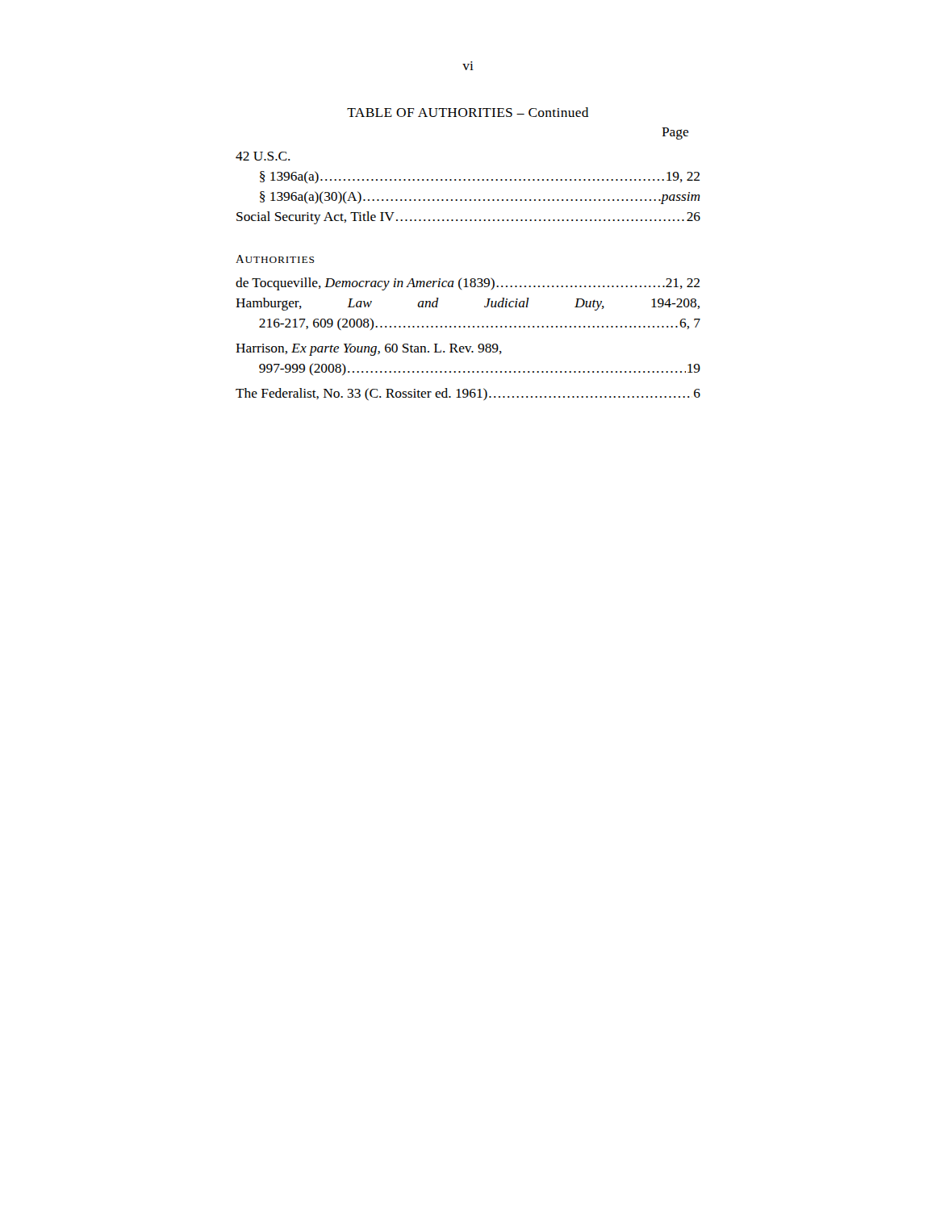vi
TABLE OF AUTHORITIES – Continued
Page
42 U.S.C.
§ 1396a(a) 19, 22
§ 1396a(a)(30)(A) passim
Social Security Act, Title IV 26
AUTHORITIES
de Tocqueville, Democracy in America (1839) 21, 22
Hamburger, Law and Judicial Duty, 194-208,
216-217, 609 (2008) 6, 7
Harrison, Ex parte Young, 60 Stan. L. Rev. 989,
997-999 (2008) 19
The Federalist, No. 33 (C. Rossiter ed. 1961) 6